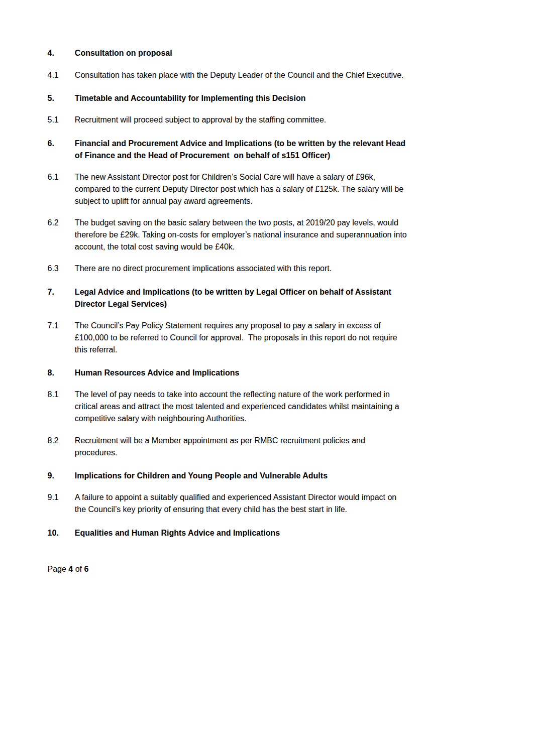4.
Consultation on proposal
4.1
Consultation has taken place with the Deputy Leader of the Council and the Chief Executive.
5.
Timetable and Accountability for Implementing this Decision
5.1
Recruitment will proceed subject to approval by the staffing committee.
6.
Financial and Procurement Advice and Implications (to be written by the relevant Head of Finance and the Head of Procurement on behalf of s151 Officer)
6.1
The new Assistant Director post for Children’s Social Care will have a salary of £96k, compared to the current Deputy Director post which has a salary of £125k. The salary will be subject to uplift for annual pay award agreements.
6.2
The budget saving on the basic salary between the two posts, at 2019/20 pay levels, would therefore be £29k. Taking on-costs for employer’s national insurance and superannuation into account, the total cost saving would be £40k.
6.3
There are no direct procurement implications associated with this report.
7.
Legal Advice and Implications (to be written by Legal Officer on behalf of Assistant Director Legal Services)
7.1
The Council’s Pay Policy Statement requires any proposal to pay a salary in excess of £100,000 to be referred to Council for approval. The proposals in this report do not require this referral.
8.
Human Resources Advice and Implications
8.1
The level of pay needs to take into account the reflecting nature of the work performed in critical areas and attract the most talented and experienced candidates whilst maintaining a competitive salary with neighbouring Authorities.
8.2
Recruitment will be a Member appointment as per RMBC recruitment policies and procedures.
9.
Implications for Children and Young People and Vulnerable Adults
9.1
A failure to appoint a suitably qualified and experienced Assistant Director would impact on the Council’s key priority of ensuring that every child has the best start in life.
10.
Equalities and Human Rights Advice and Implications
Page 4 of 6